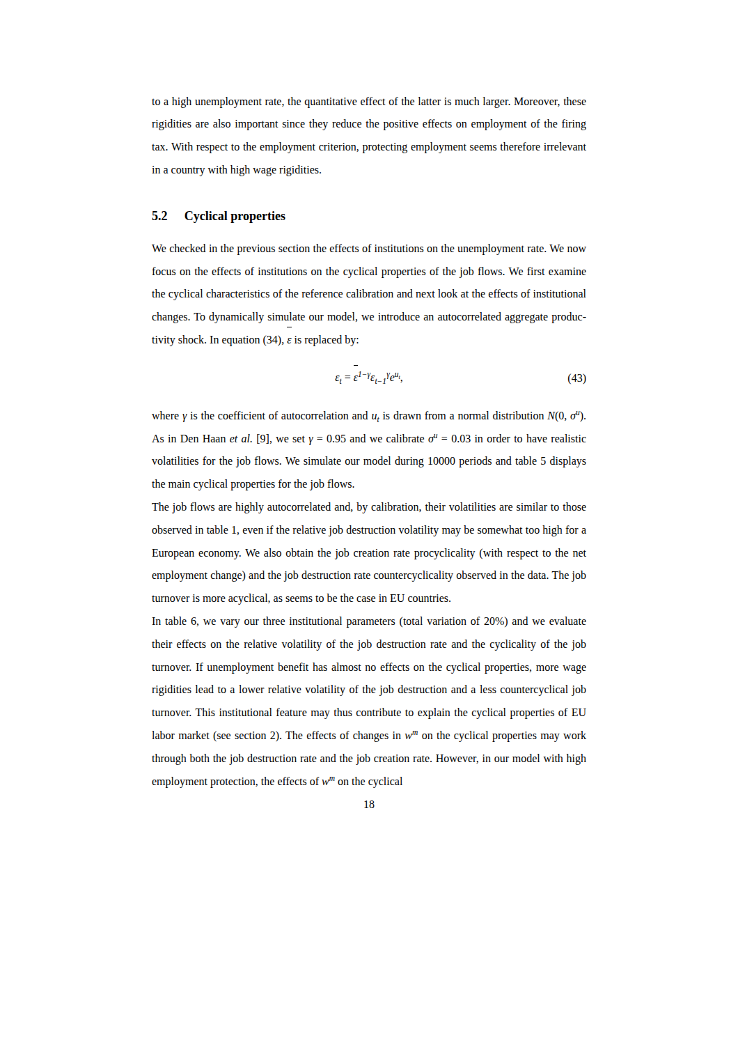to a high unemployment rate, the quantitative effect of the latter is much larger. Moreover, these rigidities are also important since they reduce the positive effects on employment of the firing tax. With respect to the employment criterion, protecting employment seems therefore irrelevant in a country with high wage rigidities.
5.2 Cyclical properties
We checked in the previous section the effects of institutions on the unemployment rate. We now focus on the effects of institutions on the cyclical properties of the job flows. We first examine the cyclical characteristics of the reference calibration and next look at the effects of institutional changes. To dynamically simulate our model, we introduce an autocorrelated aggregate productivity shock. In equation (34), ε is replaced by:
εt = ε1−γεt−1γeut, (43)
where γ is the coefficient of autocorrelation and ut is drawn from a normal distribution N(0, σu). As in Den Haan et al. [9], we set γ = 0.95 and we calibrate σu = 0.03 in order to have realistic volatilities for the job flows. We simulate our model during 10000 periods and table 5 displays the main cyclical properties for the job flows.
The job flows are highly autocorrelated and, by calibration, their volatilities are similar to those observed in table 1, even if the relative job destruction volatility may be somewhat too high for a European economy. We also obtain the job creation rate procyclicality (with respect to the net employment change) and the job destruction rate countercyclicality observed in the data. The job turnover is more acyclical, as seems to be the case in EU countries.
In table 6, we vary our three institutional parameters (total variation of 20%) and we evaluate their effects on the relative volatility of the job destruction rate and the cyclicality of the job turnover. If unemployment benefit has almost no effects on the cyclical properties, more wage rigidities lead to a lower relative volatility of the job destruction and a less countercyclical job turnover. This institutional feature may thus contribute to explain the cyclical properties of EU labor market (see section 2). The effects of changes in wm on the cyclical properties may work through both the job destruction rate and the job creation rate. However, in our model with high employment protection, the effects of wm on the cyclical
18